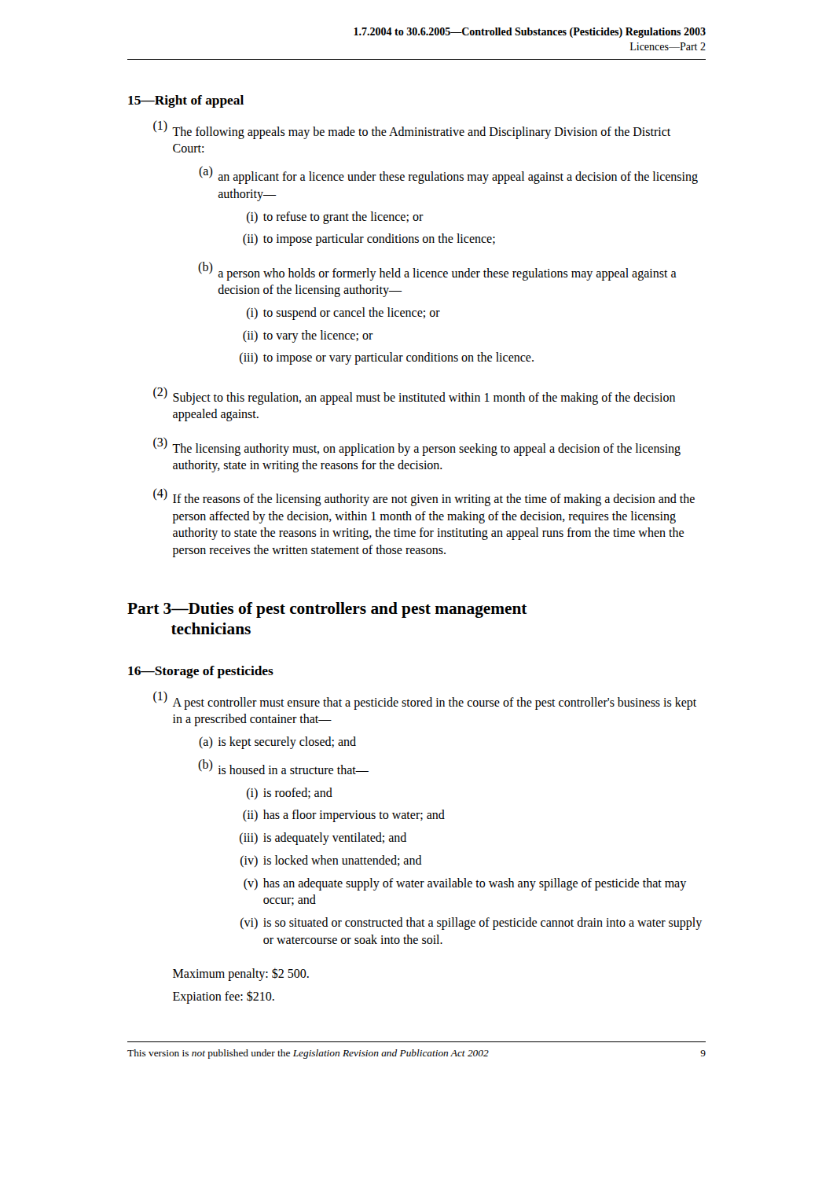1.7.2004 to 30.6.2005—Controlled Substances (Pesticides) Regulations 2003
Licences—Part 2
15—Right of appeal
(1)
The following appeals may be made to the Administrative and Disciplinary Division of the District Court:
(a)
an applicant for a licence under these regulations may appeal against a decision of the licensing authority—
(i)
to refuse to grant the licence; or
(ii)
to impose particular conditions on the licence;
(b)
a person who holds or formerly held a licence under these regulations may appeal against a decision of the licensing authority—
(i)
to suspend or cancel the licence; or
(ii)
to vary the licence; or
(iii)
to impose or vary particular conditions on the licence.
(2)
Subject to this regulation, an appeal must be instituted within 1 month of the making of the decision appealed against.
(3)
The licensing authority must, on application by a person seeking to appeal a decision of the licensing authority, state in writing the reasons for the decision.
(4)
If the reasons of the licensing authority are not given in writing at the time of making a decision and the person affected by the decision, within 1 month of the making of the decision, requires the licensing authority to state the reasons in writing, the time for instituting an appeal runs from the time when the person receives the written statement of those reasons.
Part 3—Duties of pest controllers and pest management technicians
16—Storage of pesticides
(1)
A pest controller must ensure that a pesticide stored in the course of the pest controller's business is kept in a prescribed container that—
(a)
is kept securely closed; and
(b)
is housed in a structure that—
(i)
is roofed; and
(ii)
has a floor impervious to water; and
(iii)
is adequately ventilated; and
(iv)
is locked when unattended; and
(v)
has an adequate supply of water available to wash any spillage of pesticide that may occur; and
(vi)
is so situated or constructed that a spillage of pesticide cannot drain into a water supply or watercourse or soak into the soil.
Maximum penalty: $2 500.
Expiation fee: $210.
This version is not published under the Legislation Revision and Publication Act 2002
9